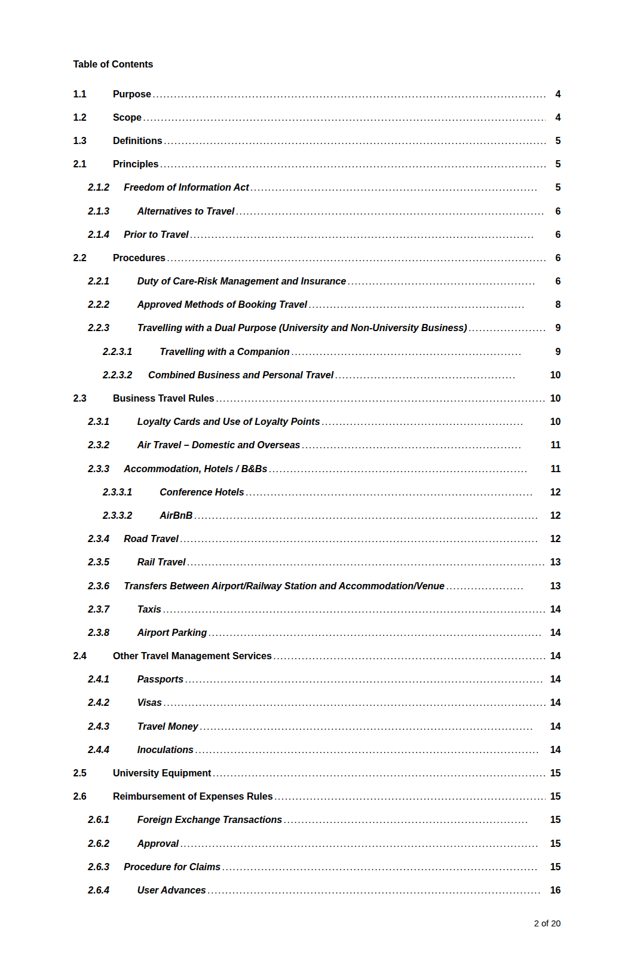Table of Contents
1.1 Purpose ................................................................................................................ 4
1.2 Scope ................................................................................................................... 4
1.3 Definitions ............................................................................................................. 5
2.1 Principles .............................................................................................................. 5
2.1.2 Freedom of Information Act ................................................................................. 5
2.1.3 Alternatives to Travel ......................................................................................... 6
2.1.4 Prior to Travel ................................................................................................. 6
2.2 Procedures ............................................................................................................ 6
2.2.1 Duty of Care-Risk Management and Insurance ..................................................... 6
2.2.2 Approved Methods of Booking Travel ............................................................. 8
2.2.3 Travelling with a Dual Purpose (University and Non-University Business) ....................... 9
2.2.3.1 Travelling with a Companion ................................................................. 9
2.2.3.2 Combined Business and Personal Travel ................................................... 10
2.3 Business Travel Rules ................................................................................................... 10
2.3.1 Loyalty Cards and Use of Loyalty Points ......................................................... 10
2.3.2 Air Travel – Domestic and Overseas .............................................................. 11
2.3.3 Accommodation, Hotels / B&Bs ......................................................................... 11
2.3.3.1 Conference Hotels ................................................................................. 12
2.3.3.2 AirBnB ................................................................................................. 12
2.3.4 Road Travel ..................................................................................................... 12
2.3.5 Rail Travel ....................................................................................................... 13
2.3.6 Transfers Between Airport/Railway Station and Accommodation/Venue ...................... 13
2.3.7 Taxis ............................................................................................................. 14
2.3.8 Airport Parking .............................................................................................. 14
2.4 Other Travel Management Services ................................................................................. 14
2.4.1 Passports ..................................................................................................... 14
2.4.2 Visas ............................................................................................................. 14
2.4.3 Travel Money .............................................................................................. 14
2.4.4 Inoculations ................................................................................................. 14
2.5 University Equipment ................................................................................................... 15
2.6 Reimbursement of Expenses Rules .................................................................................. 15
2.6.1 Foreign Exchange Transactions ..................................................................... 15
2.6.2 Approval ..................................................................................................... 15
2.6.3 Procedure for Claims ......................................................................................... 15
2.6.4 User Advances .............................................................................................. 16
2 of 20